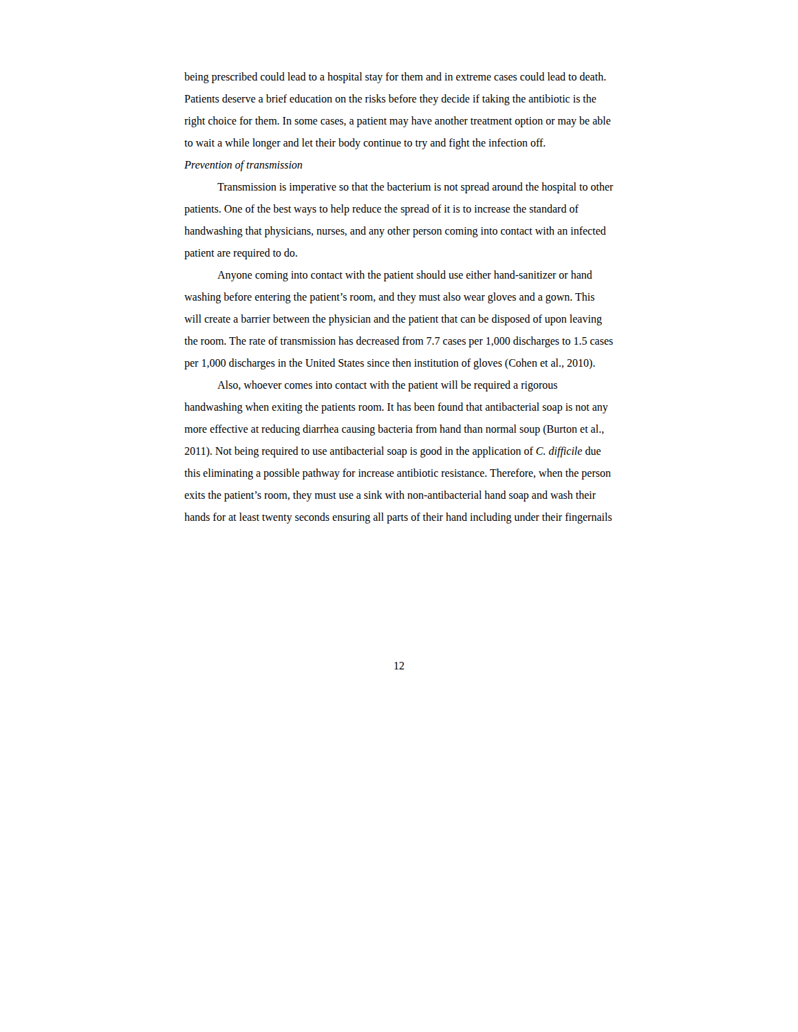being prescribed could lead to a hospital stay for them and in extreme cases could lead to death. Patients deserve a brief education on the risks before they decide if taking the antibiotic is the right choice for them. In some cases, a patient may have another treatment option or may be able to wait a while longer and let their body continue to try and fight the infection off.
Prevention of transmission
Transmission is imperative so that the bacterium is not spread around the hospital to other patients. One of the best ways to help reduce the spread of it is to increase the standard of handwashing that physicians, nurses, and any other person coming into contact with an infected patient are required to do.
Anyone coming into contact with the patient should use either hand-sanitizer or hand washing before entering the patient’s room, and they must also wear gloves and a gown. This will create a barrier between the physician and the patient that can be disposed of upon leaving the room. The rate of transmission has decreased from 7.7 cases per 1,000 discharges to 1.5 cases per 1,000 discharges in the United States since then institution of gloves (Cohen et al., 2010).
Also, whoever comes into contact with the patient will be required a rigorous handwashing when exiting the patients room. It has been found that antibacterial soap is not any more effective at reducing diarrhea causing bacteria from hand than normal soup (Burton et al., 2011). Not being required to use antibacterial soap is good in the application of C. difficile due this eliminating a possible pathway for increase antibiotic resistance. Therefore, when the person exits the patient’s room, they must use a sink with non-antibacterial hand soap and wash their hands for at least twenty seconds ensuring all parts of their hand including under their fingernails
12